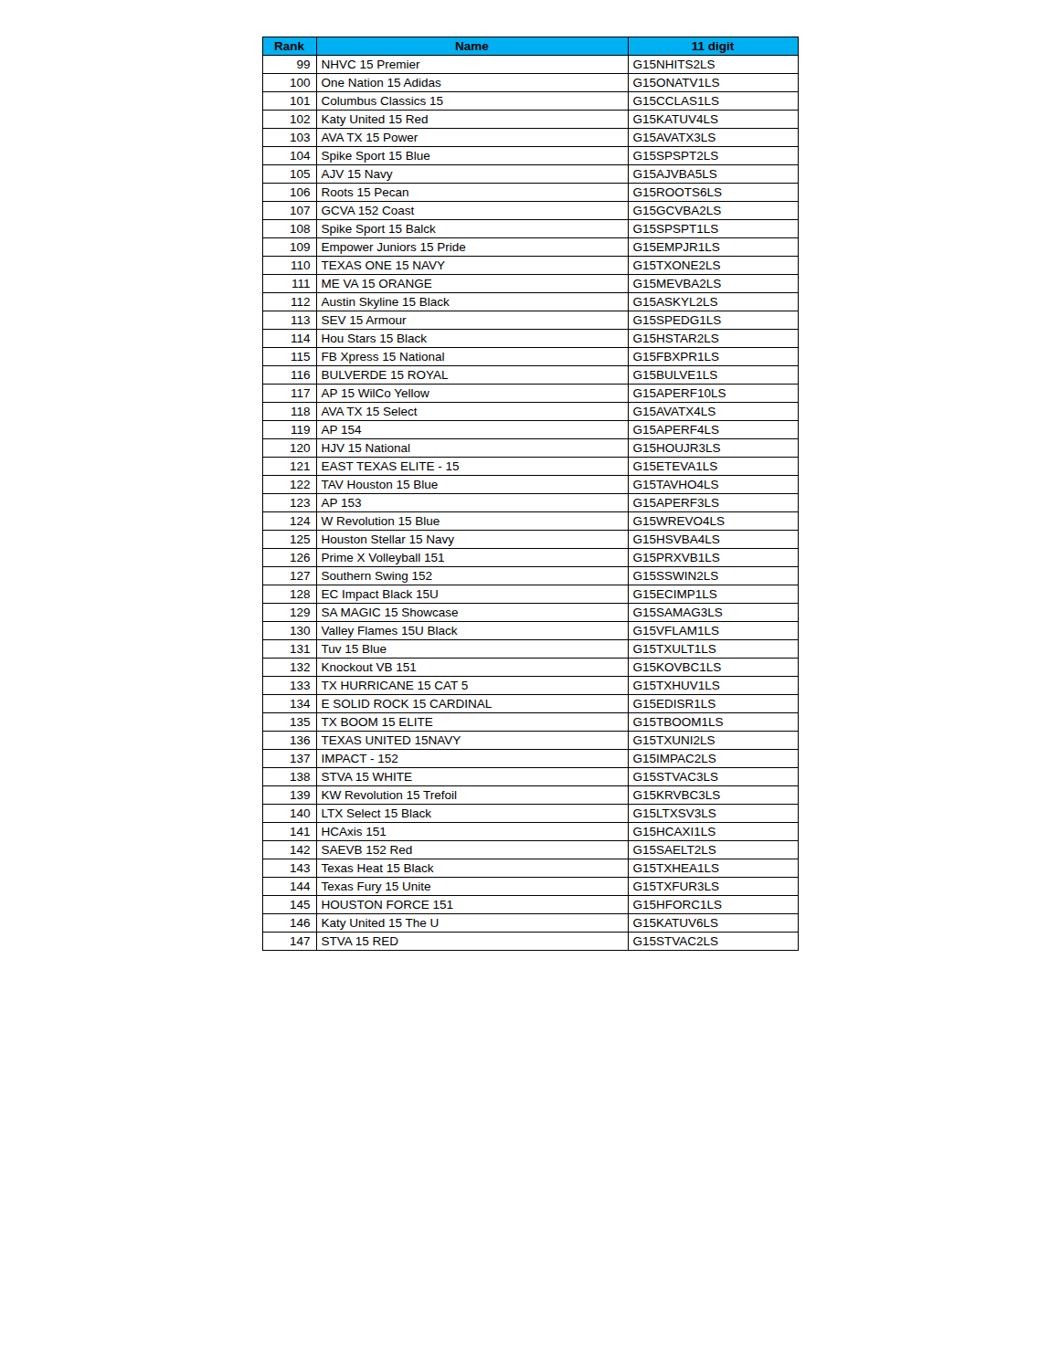| Rank | Name | 11 digit |
| --- | --- | --- |
| 99 | NHVC 15 Premier | G15NHITS2LS |
| 100 | One Nation 15 Adidas | G15ONATV1LS |
| 101 | Columbus Classics 15 | G15CCLAS1LS |
| 102 | Katy United 15 Red | G15KATUV4LS |
| 103 | AVA TX 15 Power | G15AVATX3LS |
| 104 | Spike Sport 15 Blue | G15SPSPT2LS |
| 105 | AJV 15 Navy | G15AJVBA5LS |
| 106 | Roots 15 Pecan | G15ROOTS6LS |
| 107 | GCVA 152 Coast | G15GCVBA2LS |
| 108 | Spike Sport 15 Balck | G15SPSPT1LS |
| 109 | Empower Juniors 15 Pride | G15EMPJR1LS |
| 110 | TEXAS ONE 15 NAVY | G15TXONE2LS |
| 111 | ME VA 15 ORANGE | G15MEVBA2LS |
| 112 | Austin Skyline 15 Black | G15ASKYL2LS |
| 113 | SEV 15 Armour | G15SPEDG1LS |
| 114 | Hou Stars 15 Black | G15HSTAR2LS |
| 115 | FB Xpress 15 National | G15FBXPR1LS |
| 116 | BULVERDE 15 ROYAL | G15BULVE1LS |
| 117 | AP 15 WilCo Yellow | G15APERF10LS |
| 118 | AVA TX 15 Select | G15AVATX4LS |
| 119 | AP 154 | G15APERF4LS |
| 120 | HJV 15 National | G15HOUJR3LS |
| 121 | EAST TEXAS ELITE - 15 | G15ETEVA1LS |
| 122 | TAV Houston 15 Blue | G15TAVHO4LS |
| 123 | AP 153 | G15APERF3LS |
| 124 | W Revolution 15 Blue | G15WREVO4LS |
| 125 | Houston Stellar 15 Navy | G15HSVBA4LS |
| 126 | Prime X Volleyball 151 | G15PRXVB1LS |
| 127 | Southern Swing 152 | G15SSWIN2LS |
| 128 | EC Impact Black 15U | G15ECIMP1LS |
| 129 | SA MAGIC 15 Showcase | G15SAMAG3LS |
| 130 | Valley Flames 15U Black | G15VFLAM1LS |
| 131 | Tuv 15 Blue | G15TXULT1LS |
| 132 | Knockout VB 151 | G15KOVBC1LS |
| 133 | TX HURRICANE 15 CAT 5 | G15TXHUV1LS |
| 134 | E SOLID ROCK 15 CARDINAL | G15EDISR1LS |
| 135 | TX BOOM 15 ELITE | G15TBOOM1LS |
| 136 | TEXAS UNITED 15NAVY | G15TXUNI2LS |
| 137 | IMPACT - 152 | G15IMPAC2LS |
| 138 | STVA 15 WHITE | G15STVAC3LS |
| 139 | KW Revolution 15 Trefoil | G15KRVBC3LS |
| 140 | LTX Select 15 Black | G15LTXSV3LS |
| 141 | HCAxis 151 | G15HCAXI1LS |
| 142 | SAEVB 152 Red | G15SAELT2LS |
| 143 | Texas Heat 15 Black | G15TXHEA1LS |
| 144 | Texas Fury 15 Unite | G15TXFUR3LS |
| 145 | HOUSTON FORCE 151 | G15HFORC1LS |
| 146 | Katy United 15 The U | G15KATUV6LS |
| 147 | STVA 15 RED | G15STVAC2LS |